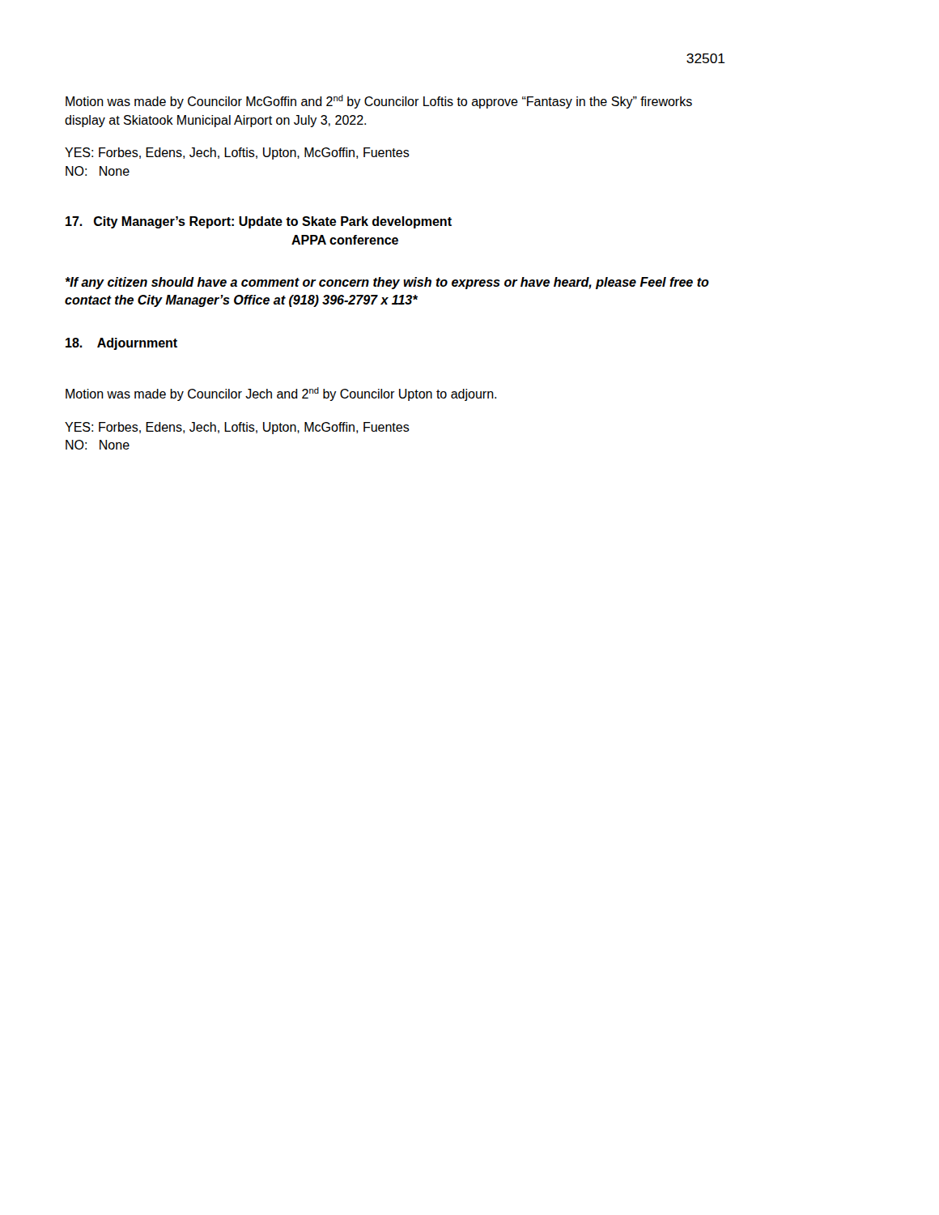32501
Motion was made by Councilor McGoffin and 2nd by Councilor Loftis to approve “Fantasy in the Sky” fireworks display at Skiatook Municipal Airport on July 3, 2022.
YES: Forbes, Edens, Jech, Loftis, Upton, McGoffin, Fuentes
NO: None
17. City Manager’s Report: Update to Skate Park development
APPA conference
*If any citizen should have a comment or concern they wish to express or have heard, please Feel free to contact the City Manager’s Office at (918) 396-2797 x 113*
18. Adjournment
Motion was made by Councilor Jech and 2nd by Councilor Upton to adjourn.
YES: Forbes, Edens, Jech, Loftis, Upton, McGoffin, Fuentes
NO: None